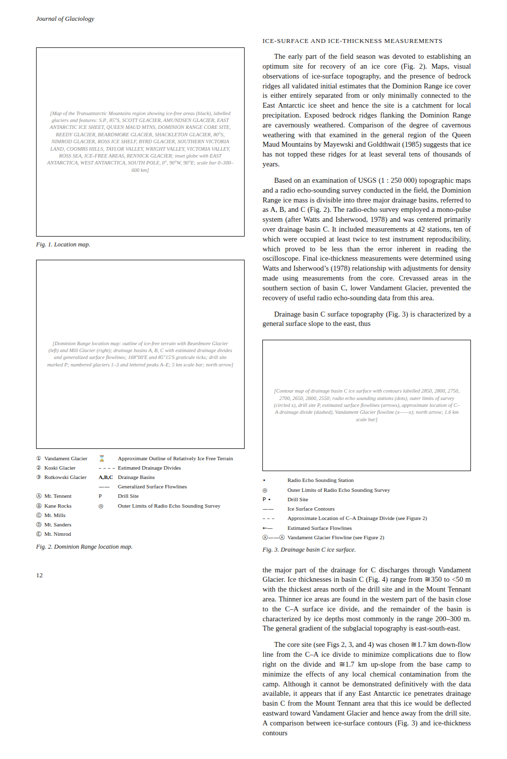Journal of Glaciology
[Map of the Transantarctic Mountains region showing ice-free areas (black), labelled glaciers and features: S.P., 85°S, SCOTT GLACIER, AMUNDSEN GLACIER, EAST ANTARCTIC ICE SHEET, QUEEN MAUD MTNS, DOMINION RANGE CORE SITE, REEDY GLACIER, BEARDMORE GLACIER, SHACKLETON GLACIER, 80°S, NIMROD GLACIER, ROSS ICE SHELF, BYRD GLACIER, SOUTHERN VICTORIA LAND, COOMBS HILLS, TAYLOR VALLEY, WRIGHT VALLEY, VICTORIA VALLEY, ROSS SEA, ICE-FREE AREAS, RENNICK GLACIER; inset globe with EAST ANTARCTICA, WEST ANTARCTICA, SOUTH POLE, 0°, 90°W, 90°E; scale bar 0–300–600 km]
Fig. 1. Location map.
[Dominion Range location map: outline of ice-free terrain with Beardmore Glacier (left) and Mill Glacier (right); drainage basins A, B, C with estimated drainage divides and generalized surface flowlines; 168°00′E and 85°15′S graticule ticks; drill site marked P; numbered glaciers 1–3 and lettered peaks A–E; 5 km scale bar; north arrow]
| ① | Vandament Glacier | ⌛ | Approximate Outline of Relatively Ice Free Terrain |
| ② | Koski Glacier | – – – – | Estimated Drainage Divides |
| ③ | Rutkowski Glacier | A,B,C | Drainage Basins |
| | | —— | Generalized Surface Flowlines |
| Ⓐ | Mt. Tennent | P | Drill Site |
| Ⓑ | Kane Rocks | ◎ | Outer Limits of Radio Echo Sounding Survey |
| Ⓒ | Mt. Mills | | |
| Ⓓ | Mt. Sanders | | |
| Ⓔ | Mt. Nimrod | | |
Fig. 2. Dominion Range location map.
12
Ice-surface and ice-thickness measurements
The early part of the field season was devoted to establishing an optimum site for recovery of an ice core (Fig. 2). Maps, visual observations of ice-surface topography, and the presence of bedrock ridges all validated initial estimates that the Dominion Range ice cover is either entirely separated from or only minimally connected to the East Antarctic ice sheet and hence the site is a catchment for local precipitation. Exposed bedrock ridges flanking the Dominion Range are cavernously weathered. Comparison of the degree of cavernous weathering with that examined in the general region of the Queen Maud Mountains by Mayewski and Goldthwait (1985) suggests that ice has not topped these ridges for at least several tens of thousands of years.
Based on an examination of USGS (1 : 250 000) topographic maps and a radio echo-sounding survey conducted in the field, the Dominion Range ice mass is divisible into three major drainage basins, referred to as A, B, and C (Fig. 2). The radio-echo survey employed a mono-pulse system (after Watts and Isherwood, 1978) and was centered primarily over drainage basin C. It included measurements at 42 stations, ten of which were occupied at least twice to test instrument reproducibility, which proved to be less than the error inherent in reading the oscilloscope. Final ice-thickness measurements were determined using Watts and Isherwood’s (1978) relationship with adjustments for density made using measurements from the core. Crevassed areas in the southern section of basin C, lower Vandament Glacier, prevented the recovery of useful radio echo-sounding data from this area.
Drainage basin C surface topography (Fig. 3) is characterized by a general surface slope to the east, thus
[Contour map of drainage basin C ice surface with contours labelled 2850, 2800, 2750, 2700, 2650, 2600, 2550; radio echo sounding stations (dots), outer limits of survey (circled x), drill site P, estimated surface flowlines (arrows), approximate location of C–A drainage divide (dashed), Vandament Glacier flowline (x——x); north arrow; 1.6 km scale bar]
| • | Radio Echo Sounding Station |
| ◎ | Outer Limits of Radio Echo Sounding Survey |
| P • | Drill Site |
| —— | Ice Surface Contours |
| – – – | Approximate Location of C–A Drainage Divide (see Figure 2) |
| ←— | Estimated Surface Flowlines |
| ⓧ——ⓧ | Vandament Glacier Flowline (see Figure 2) |
Fig. 3. Drainage basin C ice surface.
the major part of the drainage for C discharges through Vandament Glacier. Ice thicknesses in basin C (Fig. 4) range from ≅350 to <50 m with the thickest areas north of the drill site and in the Mount Tennant area. Thinner ice areas are found in the western part of the basin close to the C–A surface ice divide, and the remainder of the basin is characterized by ice depths most commonly in the range 200–300 m. The general gradient of the subglacial topography is east-south-east.
The core site (see Figs 2, 3, and 4) was chosen ≅1.7 km down-flow line from the C–A ice divide to minimize complications due to flow right on the divide and ≅1.7 km up-slope from the base camp to minimize the effects of any local chemical contamination from the camp. Although it cannot be demonstrated definitively with the data available, it appears that if any East Antarctic ice penetrates drainage basin C from the Mount Tennant area that this ice would be deflected eastward toward Vandament Glacier and hence away from the drill site. A comparison between ice-surface contours (Fig. 3) and ice-thickness contours